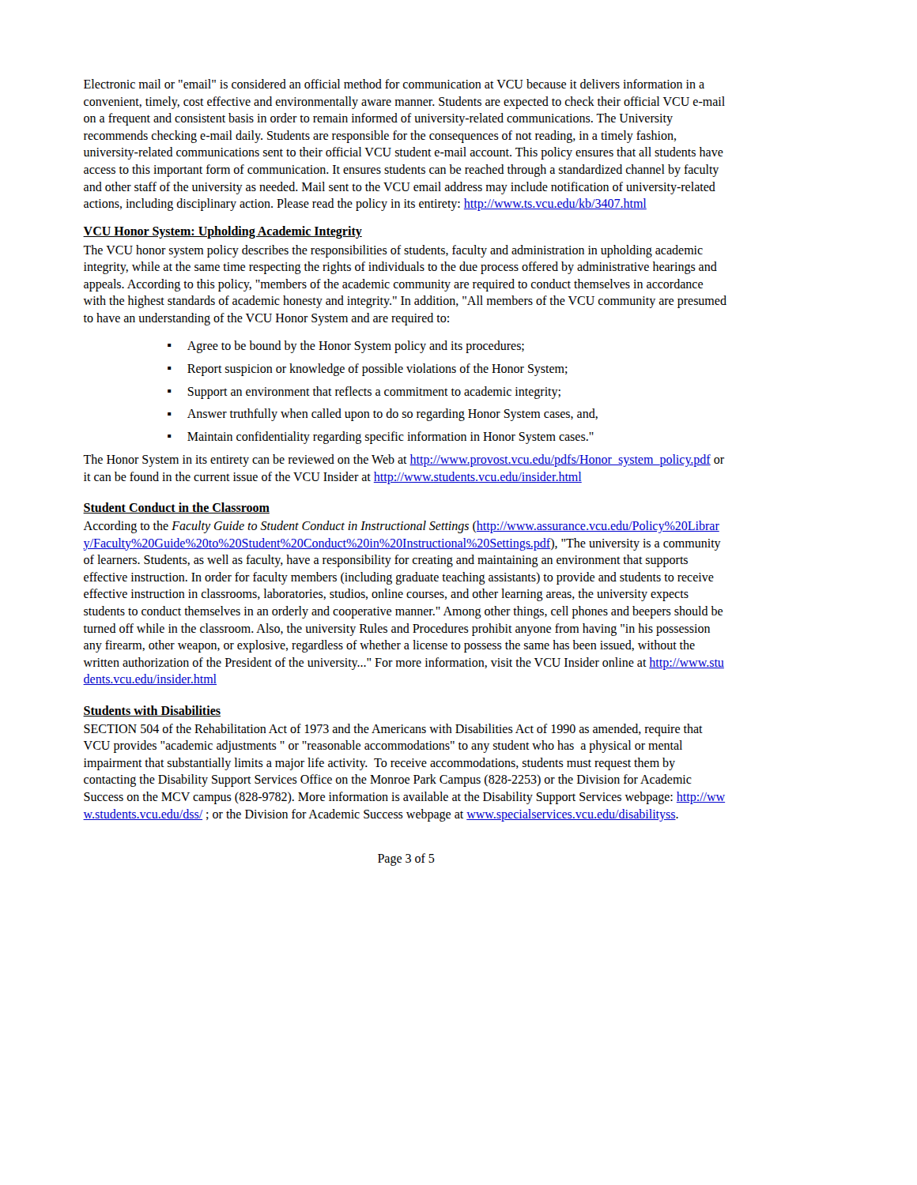Electronic mail or "email" is considered an official method for communication at VCU because it delivers information in a convenient, timely, cost effective and environmentally aware manner. Students are expected to check their official VCU e-mail on a frequent and consistent basis in order to remain informed of university-related communications. The University recommends checking e-mail daily. Students are responsible for the consequences of not reading, in a timely fashion, university-related communications sent to their official VCU student e-mail account. This policy ensures that all students have access to this important form of communication. It ensures students can be reached through a standardized channel by faculty and other staff of the university as needed. Mail sent to the VCU email address may include notification of university-related actions, including disciplinary action. Please read the policy in its entirety: http://www.ts.vcu.edu/kb/3407.html
VCU Honor System: Upholding Academic Integrity
The VCU honor system policy describes the responsibilities of students, faculty and administration in upholding academic integrity, while at the same time respecting the rights of individuals to the due process offered by administrative hearings and appeals. According to this policy, "members of the academic community are required to conduct themselves in accordance with the highest standards of academic honesty and integrity." In addition, "All members of the VCU community are presumed to have an understanding of the VCU Honor System and are required to:
Agree to be bound by the Honor System policy and its procedures;
Report suspicion or knowledge of possible violations of the Honor System;
Support an environment that reflects a commitment to academic integrity;
Answer truthfully when called upon to do so regarding Honor System cases, and,
Maintain confidentiality regarding specific information in Honor System cases."
The Honor System in its entirety can be reviewed on the Web at http://www.provost.vcu.edu/pdfs/Honor_system_policy.pdf or it can be found in the current issue of the VCU Insider at http://www.students.vcu.edu/insider.html
Student Conduct in the Classroom
According to the Faculty Guide to Student Conduct in Instructional Settings (http://www.assurance.vcu.edu/Policy%20Library/Faculty%20Guide%20to%20Student%20Conduct%20in%20Instructional%20Settings.pdf), "The university is a community of learners. Students, as well as faculty, have a responsibility for creating and maintaining an environment that supports effective instruction. In order for faculty members (including graduate teaching assistants) to provide and students to receive effective instruction in classrooms, laboratories, studios, online courses, and other learning areas, the university expects students to conduct themselves in an orderly and cooperative manner." Among other things, cell phones and beepers should be turned off while in the classroom. Also, the university Rules and Procedures prohibit anyone from having "in his possession any firearm, other weapon, or explosive, regardless of whether a license to possess the same has been issued, without the written authorization of the President of the university..." For more information, visit the VCU Insider online at http://www.students.vcu.edu/insider.html
Students with Disabilities
SECTION 504 of the Rehabilitation Act of 1973 and the Americans with Disabilities Act of 1990 as amended, require that VCU provides "academic adjustments " or "reasonable accommodations" to any student who has a physical or mental impairment that substantially limits a major life activity. To receive accommodations, students must request them by contacting the Disability Support Services Office on the Monroe Park Campus (828-2253) or the Division for Academic Success on the MCV campus (828-9782). More information is available at the Disability Support Services webpage: http://www.students.vcu.edu/dss/ ; or the Division for Academic Success webpage at www.specialservices.vcu.edu/disabilityss.
Page 3 of 5